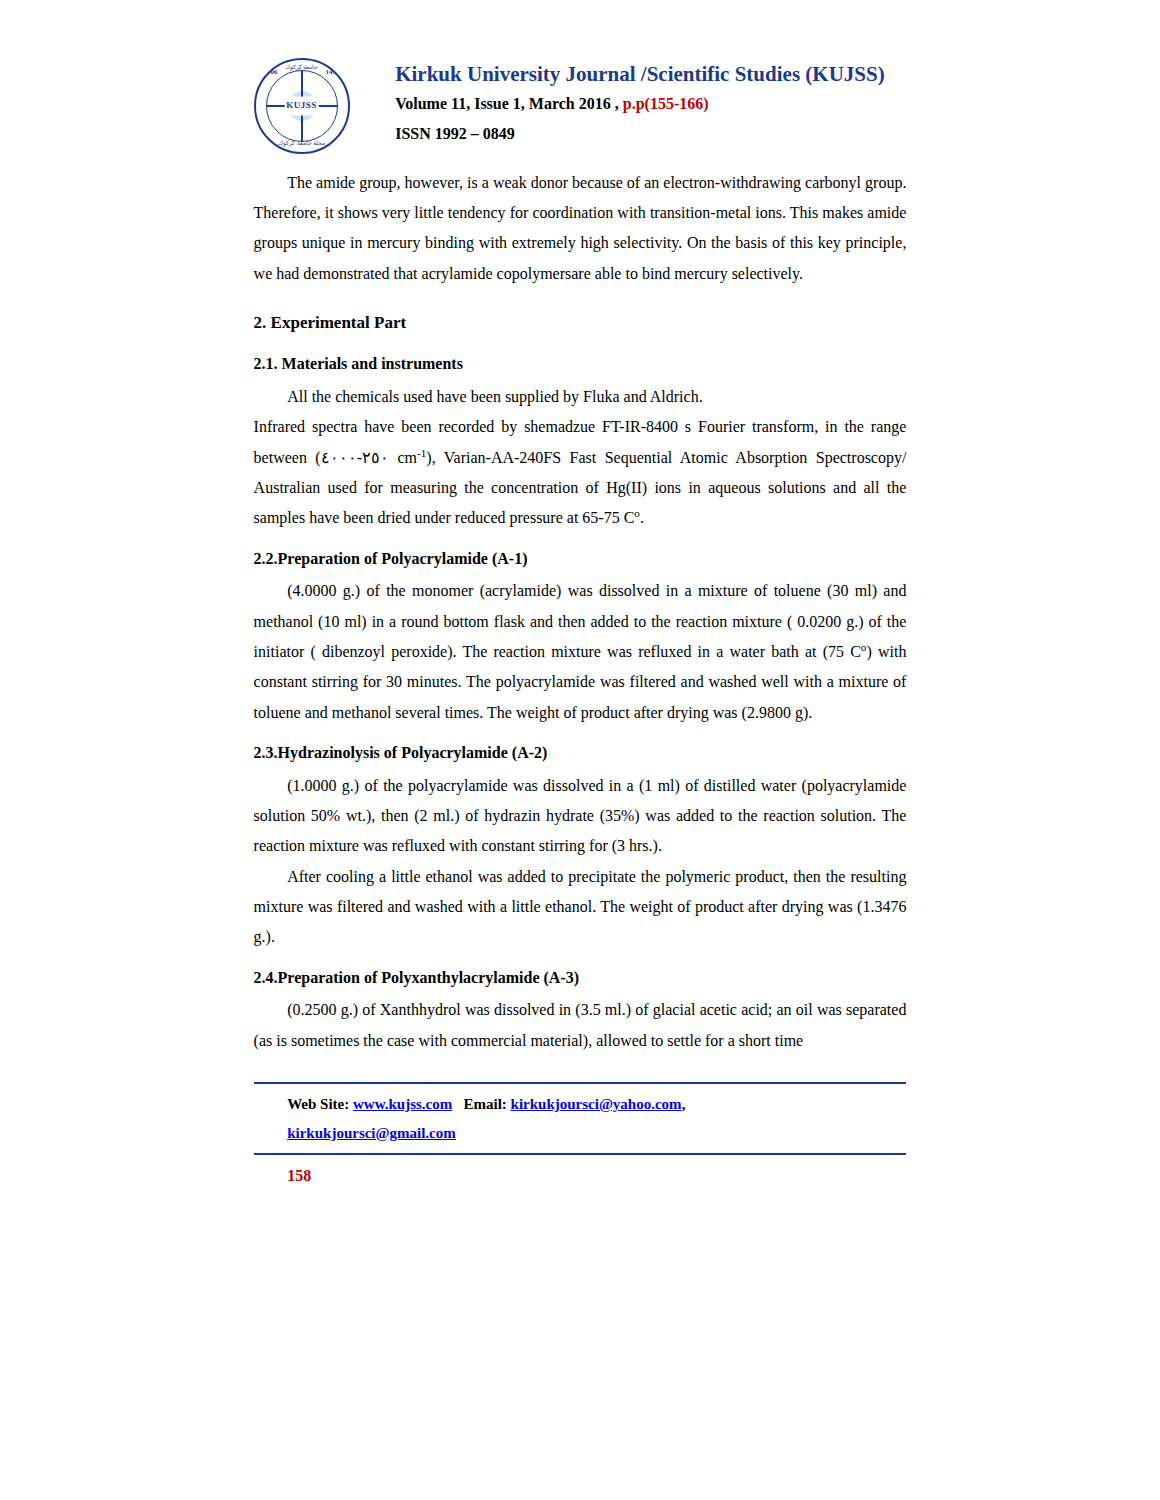جامعة كركوك 2006 1432 KUJSS مجلة جامعة كركوك
Kirkuk University Journal /Scientific Studies (KUJSS)
Volume 11, Issue 1, March 2016 , p.p(155-166)
ISSN 1992 – 0849
The amide group, however, is a weak donor because of an electron-withdrawing carbonyl group. Therefore, it shows very little tendency for coordination with transition-metal ions. This makes amide groups unique in mercury binding with extremely high selectivity. On the basis of this key principle, we had demonstrated that acrylamide copolymersare able to bind mercury selectively.
2. Experimental Part
2.1. Materials and instruments
All the chemicals used have been supplied by Fluka and Aldrich.
Infrared spectra have been recorded by shemadzue FT-IR-8400 s Fourier transform, in the range between (٢٥٠-٤٠٠٠ cm-1), Varian-AA-240FS Fast Sequential Atomic Absorption Spectroscopy/ Australian used for measuring the concentration of Hg(II) ions in aqueous solutions and all the samples have been dried under reduced pressure at 65-75 Co.
2.2.Preparation of Polyacrylamide (A-1)
(4.0000 g.) of the monomer (acrylamide) was dissolved in a mixture of toluene (30 ml) and methanol (10 ml) in a round bottom flask and then added to the reaction mixture ( 0.0200 g.) of the initiator ( dibenzoyl peroxide). The reaction mixture was refluxed in a water bath at (75 Co) with constant stirring for 30 minutes. The polyacrylamide was filtered and washed well with a mixture of toluene and methanol several times. The weight of product after drying was (2.9800 g).
2.3.Hydrazinolysis of Polyacrylamide (A-2)
(1.0000 g.) of the polyacrylamide was dissolved in a (1 ml) of distilled water (polyacrylamide solution 50% wt.), then (2 ml.) of hydrazin hydrate (35%) was added to the reaction solution. The reaction mixture was refluxed with constant stirring for (3 hrs.).
After cooling a little ethanol was added to precipitate the polymeric product, then the resulting mixture was filtered and washed with a little ethanol. The weight of product after drying was (1.3476 g.).
2.4.Preparation of Polyxanthylacrylamide (A-3)
(0.2500 g.) of Xanthhydrol was dissolved in (3.5 ml.) of glacial acetic acid; an oil was separated (as is sometimes the case with commercial material), allowed to settle for a short time
Web Site: www.kujss.com Email: kirkukjoursci@yahoo.com,
kirkukjoursci@gmail.com
158